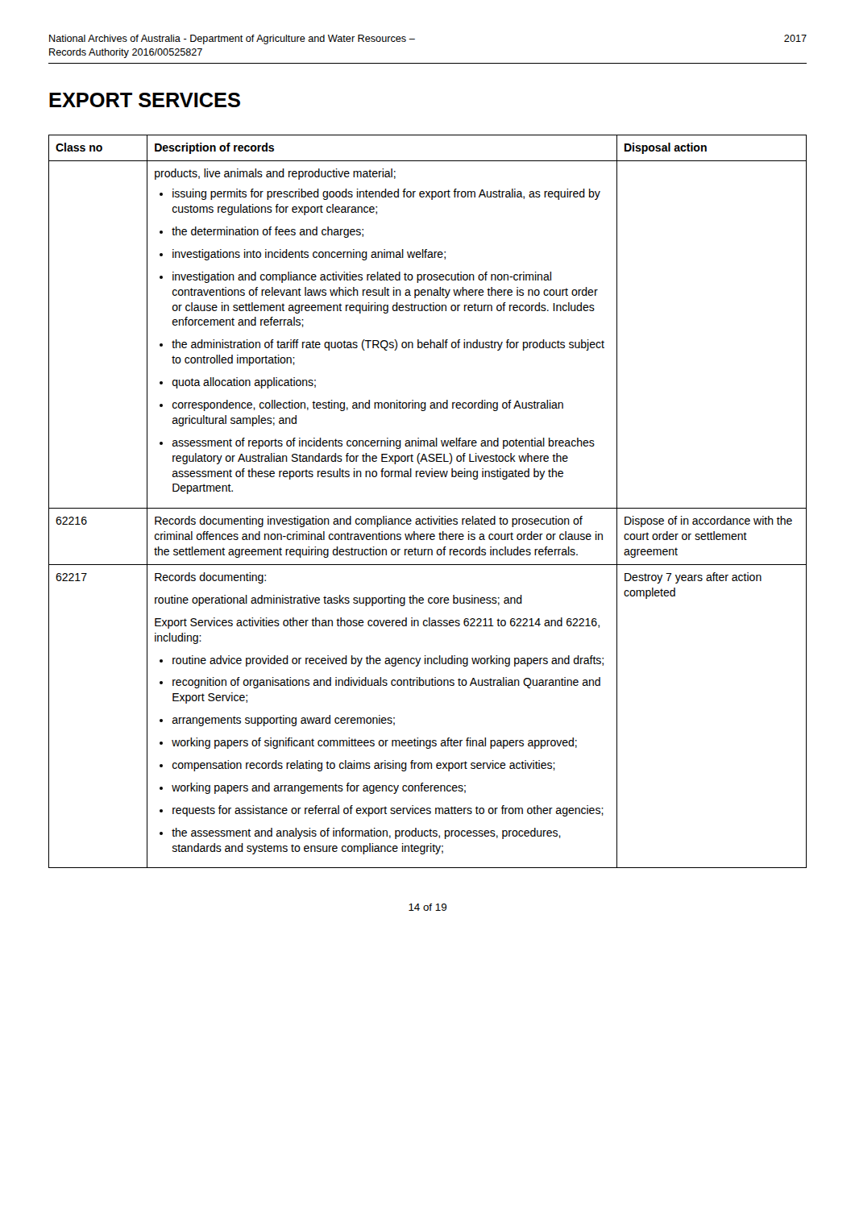National Archives of Australia - Department of Agriculture and Water Resources –
Records Authority 2016/00525827
2017
EXPORT SERVICES
| Class no | Description of records | Disposal action |
| --- | --- | --- |
| | products, live animals and reproductive material; issuing permits for prescribed goods intended for export from Australia, as required by customs regulations for export clearance; the determination of fees and charges; investigations into incidents concerning animal welfare; investigation and compliance activities related to prosecution of non-criminal contraventions of relevant laws which result in a penalty where there is no court order or clause in settlement agreement requiring destruction or return of records. Includes enforcement and referrals; the administration of tariff rate quotas (TRQs) on behalf of industry for products subject to controlled importation; quota allocation applications; correspondence, collection, testing, and monitoring and recording of Australian agricultural samples; and assessment of reports of incidents concerning animal welfare and potential breaches regulatory or Australian Standards for the Export (ASEL) of Livestock where the assessment of these reports results in no formal review being instigated by the Department. | |
| 62216 | Records documenting investigation and compliance activities related to prosecution of criminal offences and non-criminal contraventions where there is a court order or clause in the settlement agreement requiring destruction or return of records includes referrals. | Dispose of in accordance with the court order or settlement agreement |
| 62217 | Records documenting: routine operational administrative tasks supporting the core business; and Export Services activities other than those covered in classes 62211 to 62214 and 62216, including: routine advice provided or received by the agency including working papers and drafts; recognition of organisations and individuals contributions to Australian Quarantine and Export Service; arrangements supporting award ceremonies; working papers of significant committees or meetings after final papers approved; compensation records relating to claims arising from export service activities; working papers and arrangements for agency conferences; requests for assistance or referral of export services matters to or from other agencies; the assessment and analysis of information, products, processes, procedures, standards and systems to ensure compliance integrity; | Destroy 7 years after action completed |
14 of 19